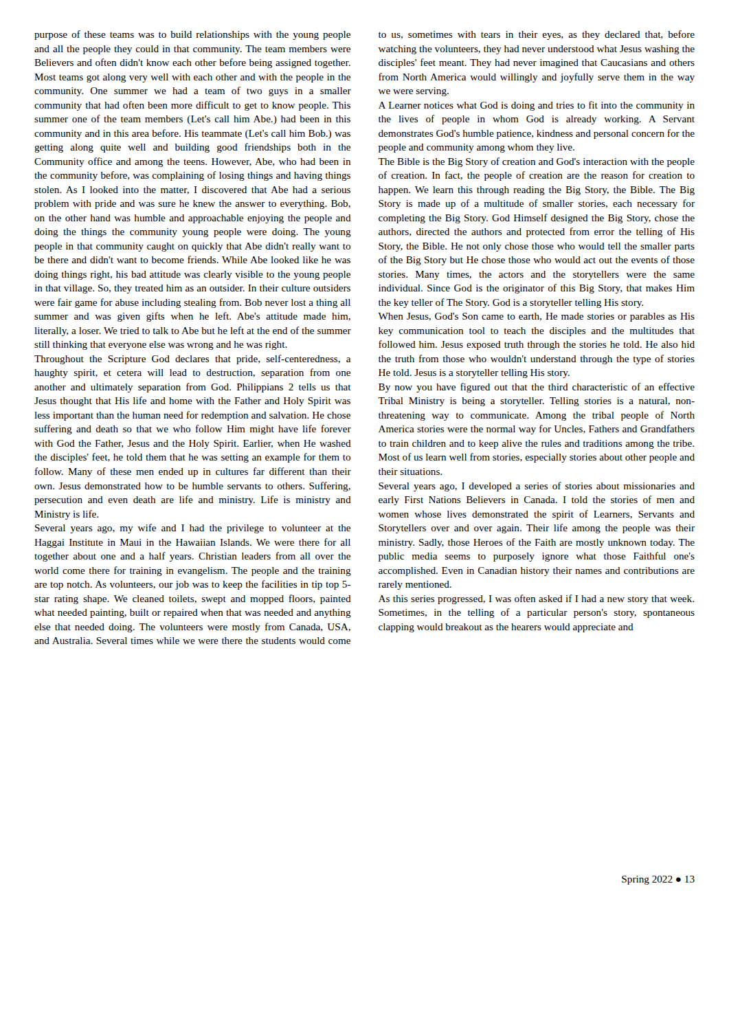purpose of these teams was to build relationships with the young people and all the people they could in that community. The team members were Believers and often didn't know each other before being assigned together. Most teams got along very well with each other and with the people in the community. One summer we had a team of two guys in a smaller community that had often been more difficult to get to know people. This summer one of the team members (Let's call him Abe.) had been in this community and in this area before. His teammate (Let's call him Bob.) was getting along quite well and building good friendships both in the Community office and among the teens. However, Abe, who had been in the community before, was complaining of losing things and having things stolen. As I looked into the matter, I discovered that Abe had a serious problem with pride and was sure he knew the answer to everything. Bob, on the other hand was humble and approachable enjoying the people and doing the things the community young people were doing. The young people in that community caught on quickly that Abe didn't really want to be there and didn't want to become friends. While Abe looked like he was doing things right, his bad attitude was clearly visible to the young people in that village. So, they treated him as an outsider. In their culture outsiders were fair game for abuse including stealing from. Bob never lost a thing all summer and was given gifts when he left. Abe's attitude made him, literally, a loser. We tried to talk to Abe but he left at the end of the summer still thinking that everyone else was wrong and he was right.
Throughout the Scripture God declares that pride, self-centeredness, a haughty spirit, et cetera will lead to destruction, separation from one another and ultimately separation from God. Philippians 2 tells us that Jesus thought that His life and home with the Father and Holy Spirit was less important than the human need for redemption and salvation. He chose suffering and death so that we who follow Him might have life forever with God the Father, Jesus and the Holy Spirit. Earlier, when He washed the disciples' feet, he told them that he was setting an example for them to follow. Many of these men ended up in cultures far different than their own. Jesus demonstrated how to be humble servants to others. Suffering, persecution and even death are life and ministry. Life is ministry and Ministry is life.
Several years ago, my wife and I had the privilege to volunteer at the Haggai Institute in Maui in the Hawaiian Islands. We were there for all together about one and a half years. Christian leaders from all over the world come there for training in evangelism. The people and the training are top notch. As volunteers, our job was to keep the facilities in tip top 5-star rating shape. We cleaned toilets, swept and mopped floors, painted what needed painting, built or repaired when that was needed and anything else that needed doing. The volunteers were mostly from Canada, USA, and Australia. Several times while we were there the students would come to us, sometimes with tears in their eyes, as they declared that, before watching the volunteers, they had never understood what Jesus washing the disciples' feet meant. They had never imagined that Caucasians and others from North America would willingly and joyfully serve them in the way we were serving.
A Learner notices what God is doing and tries to fit into the community in the lives of people in whom God is already working. A Servant demonstrates God's humble patience, kindness and personal concern for the people and community among whom they live.
The Bible is the Big Story of creation and God's interaction with the people of creation. In fact, the people of creation are the reason for creation to happen. We learn this through reading the Big Story, the Bible. The Big Story is made up of a multitude of smaller stories, each necessary for completing the Big Story. God Himself designed the Big Story, chose the authors, directed the authors and protected from error the telling of His Story, the Bible. He not only chose those who would tell the smaller parts of the Big Story but He chose those who would act out the events of those stories. Many times, the actors and the storytellers were the same individual. Since God is the originator of this Big Story, that makes Him the key teller of The Story. God is a storyteller telling His story.
When Jesus, God's Son came to earth, He made stories or parables as His key communication tool to teach the disciples and the multitudes that followed him. Jesus exposed truth through the stories he told. He also hid the truth from those who wouldn't understand through the type of stories He told. Jesus is a storyteller telling His story.
By now you have figured out that the third characteristic of an effective Tribal Ministry is being a storyteller. Telling stories is a natural, non-threatening way to communicate. Among the tribal people of North America stories were the normal way for Uncles, Fathers and Grandfathers to train children and to keep alive the rules and traditions among the tribe. Most of us learn well from stories, especially stories about other people and their situations.
Several years ago, I developed a series of stories about missionaries and early First Nations Believers in Canada. I told the stories of men and women whose lives demonstrated the spirit of Learners, Servants and Storytellers over and over again. Their life among the people was their ministry. Sadly, those Heroes of the Faith are mostly unknown today. The public media seems to purposely ignore what those Faithful one's accomplished. Even in Canadian history their names and contributions are rarely mentioned.
As this series progressed, I was often asked if I had a new story that week. Sometimes, in the telling of a particular person's story, spontaneous clapping would breakout as the hearers would appreciate and
Spring 2022 ● 13